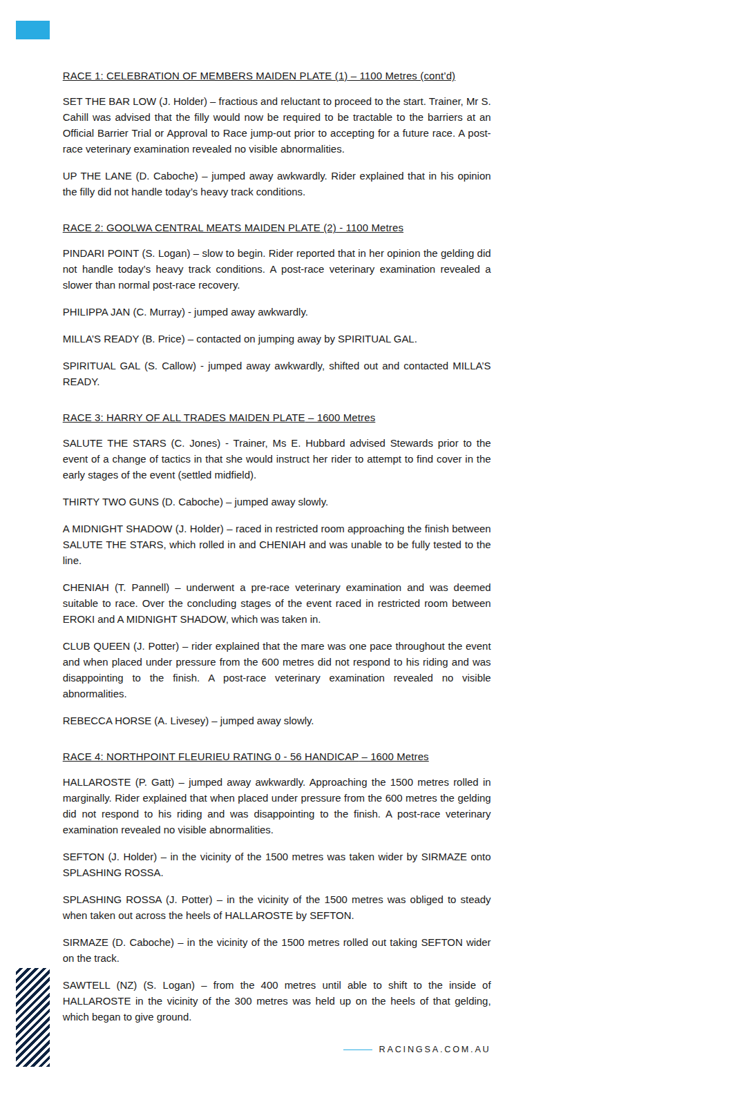RACE 1: CELEBRATION OF MEMBERS MAIDEN PLATE (1) – 1100 Metres (cont’d)
SET THE BAR LOW (J. Holder) – fractious and reluctant to proceed to the start. Trainer, Mr S. Cahill was advised that the filly would now be required to be tractable to the barriers at an Official Barrier Trial or Approval to Race jump-out prior to accepting for a future race. A post-race veterinary examination revealed no visible abnormalities.
UP THE LANE (D. Caboche) – jumped away awkwardly. Rider explained that in his opinion the filly did not handle today’s heavy track conditions.
RACE 2: GOOLWA CENTRAL MEATS MAIDEN PLATE (2) - 1100 Metres
PINDARI POINT (S. Logan) – slow to begin. Rider reported that in her opinion the gelding did not handle today’s heavy track conditions. A post-race veterinary examination revealed a slower than normal post-race recovery.
PHILIPPA JAN (C. Murray) - jumped away awkwardly.
MILLA’S READY (B. Price) – contacted on jumping away by SPIRITUAL GAL.
SPIRITUAL GAL (S. Callow) - jumped away awkwardly, shifted out and contacted MILLA’S READY.
RACE 3: HARRY OF ALL TRADES MAIDEN PLATE – 1600 Metres
SALUTE THE STARS (C. Jones) - Trainer, Ms E. Hubbard advised Stewards prior to the event of a change of tactics in that she would instruct her rider to attempt to find cover in the early stages of the event (settled midfield).
THIRTY TWO GUNS (D. Caboche) – jumped away slowly.
A MIDNIGHT SHADOW (J. Holder) – raced in restricted room approaching the finish between SALUTE THE STARS, which rolled in and CHENIAH and was unable to be fully tested to the line.
CHENIAH (T. Pannell) – underwent a pre-race veterinary examination and was deemed suitable to race. Over the concluding stages of the event raced in restricted room between EROKI and A MIDNIGHT SHADOW, which was taken in.
CLUB QUEEN (J. Potter) – rider explained that the mare was one pace throughout the event and when placed under pressure from the 600 metres did not respond to his riding and was disappointing to the finish. A post-race veterinary examination revealed no visible abnormalities.
REBECCA HORSE (A. Livesey) – jumped away slowly.
RACE 4: NORTHPOINT FLEURIEU RATING 0 - 56 HANDICAP – 1600 Metres
HALLAROSTE (P. Gatt) – jumped away awkwardly. Approaching the 1500 metres rolled in marginally. Rider explained that when placed under pressure from the 600 metres the gelding did not respond to his riding and was disappointing to the finish. A post-race veterinary examination revealed no visible abnormalities.
SEFTON (J. Holder) – in the vicinity of the 1500 metres was taken wider by SIRMAZE onto SPLASHING ROSSA.
SPLASHING ROSSA (J. Potter) – in the vicinity of the 1500 metres was obliged to steady when taken out across the heels of HALLAROSTE by SEFTON.
SIRMAZE (D. Caboche) – in the vicinity of the 1500 metres rolled out taking SEFTON wider on the track.
SAWTELL (NZ) (S. Logan) – from the 400 metres until able to shift to the inside of HALLAROSTE in the vicinity of the 300 metres was held up on the heels of that gelding, which began to give ground.
RACINGSA.COM.AU